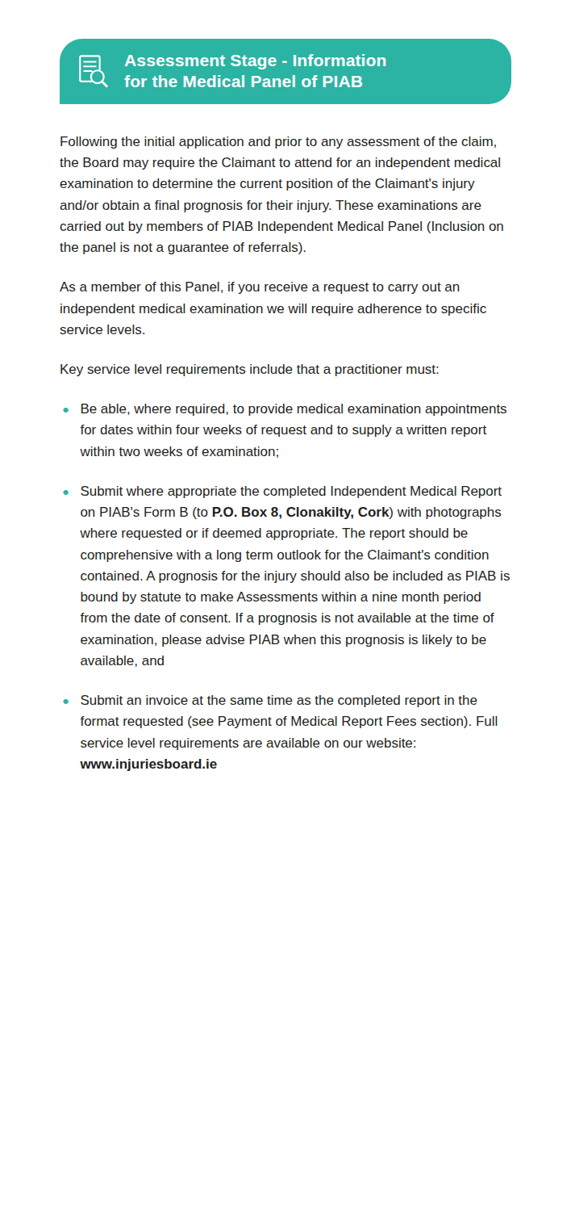Assessment Stage - Information
for the Medical Panel of PIAB
Following the initial application and prior to any assessment of the claim, the Board may require the Claimant to attend for an independent medical examination to determine the current position of the Claimant's injury and/or obtain a final prognosis for their injury. These examinations are carried out by members of PIAB Independent Medical Panel (Inclusion on the panel is not a guarantee of referrals).
As a member of this Panel, if you receive a request to carry out an independent medical examination we will require adherence to specific service levels.
Key service level requirements include that a practitioner must:
Be able, where required, to provide medical examination appointments for dates within four weeks of request and to supply a written report within two weeks of examination;
Submit where appropriate the completed Independent Medical Report on PIAB's Form B (to P.O. Box 8, Clonakilty, Cork) with photographs where requested or if deemed appropriate. The report should be comprehensive with a long term outlook for the Claimant's condition contained. A prognosis for the injury should also be included as PIAB is bound by statute to make Assessments within a nine month period from the date of consent. If a prognosis is not available at the time of examination, please advise PIAB when this prognosis is likely to be available, and
Submit an invoice at the same time as the completed report in the format requested (see Payment of Medical Report Fees section). Full service level requirements are available on our website: www.injuriesboard.ie